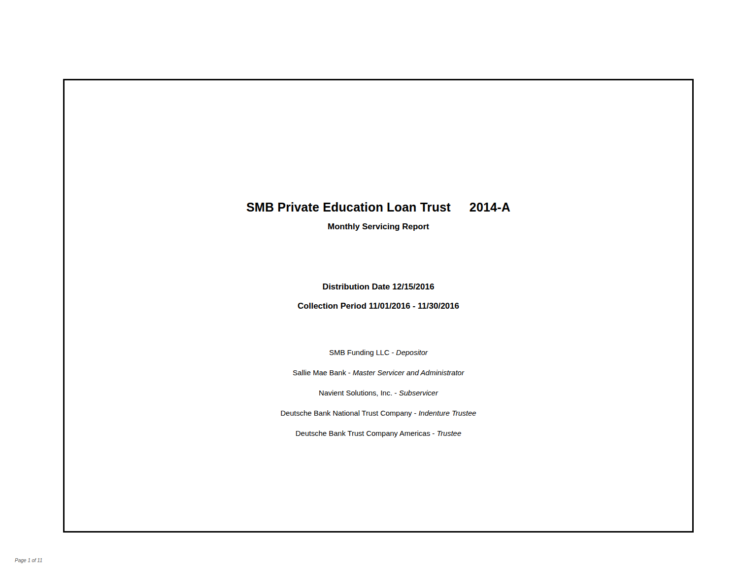SMB Private Education Loan Trust2014-A
Monthly Servicing Report
Distribution Date 12/15/2016
Collection Period 11/01/2016 - 11/30/2016
SMB Funding LLC - Depositor
Sallie Mae Bank - Master Servicer and Administrator
Navient Solutions, Inc. - Subservicer
Deutsche Bank National Trust Company - Indenture Trustee
Deutsche Bank Trust Company Americas - Trustee
Page 1 of 11